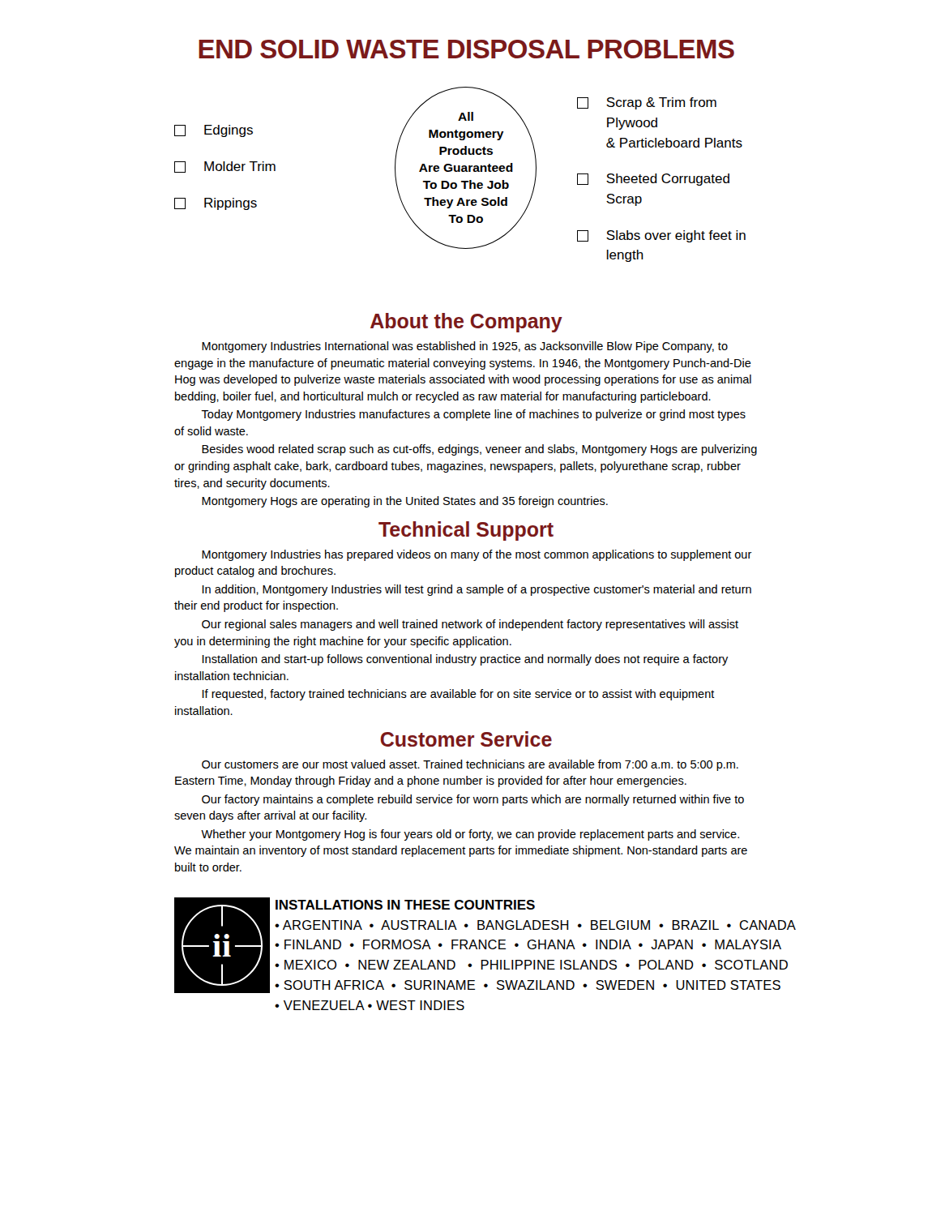END SOLID WASTE DISPOSAL PROBLEMS
Edgings
Molder Trim
Rippings
All
Montgomery
Products
Are Guaranteed
To Do The Job
They Are Sold
To Do
Scrap & Trim from Plywood
& Particleboard Plants
Sheeted Corrugated Scrap
Slabs over eight feet in
length
About the Company
Montgomery Industries International was established in 1925, as Jacksonville Blow Pipe Company, to engage in the manufacture of pneumatic material conveying systems. In 1946, the Montgomery Punch-and-Die Hog was developed to pulverize waste materials associated with wood processing operations for use as animal bedding, boiler fuel, and horticultural mulch or recycled as raw material for manufacturing particleboard.
Today Montgomery Industries manufactures a complete line of machines to pulverize or grind most types of solid waste.
Besides wood related scrap such as cut-offs, edgings, veneer and slabs, Montgomery Hogs are pulverizing or grinding asphalt cake, bark, cardboard tubes, magazines, newspapers, pallets, polyurethane scrap, rubber tires, and security documents.
Montgomery Hogs are operating in the United States and 35 foreign countries.
Technical Support
Montgomery Industries has prepared videos on many of the most common applications to supplement our product catalog and brochures.
In addition, Montgomery Industries will test grind a sample of a prospective customer's material and return their end product for inspection.
Our regional sales managers and well trained network of independent factory representatives will assist you in determining the right machine for your specific application.
Installation and start-up follows conventional industry practice and normally does not require a factory installation technician.
If requested, factory trained technicians are available for on site service or to assist with equipment installation.
Customer Service
Our customers are our most valued asset. Trained technicians are available from 7:00 a.m. to 5:00 p.m. Eastern Time, Monday through Friday and a phone number is provided for after hour emergencies.
Our factory maintains a complete rebuild service for worn parts which are normally returned within five to seven days after arrival at our facility.
Whether your Montgomery Hog is four years old or forty, we can provide replacement parts and service. We maintain an inventory of most standard replacement parts for immediate shipment. Non-standard parts are built to order.
ii
INSTALLATIONS IN THESE COUNTRIES
• ARGENTINA • AUSTRALIA • BANGLADESH • BELGIUM • BRAZIL • CANADA
• FINLAND • FORMOSA • FRANCE • GHANA • INDIA • JAPAN • MALAYSIA
• MEXICO • NEW ZEALAND • PHILIPPINE ISLANDS • POLAND • SCOTLAND
• SOUTH AFRICA • SURINAME • SWAZILAND • SWEDEN • UNITED STATES
• VENEZUELA • WEST INDIES